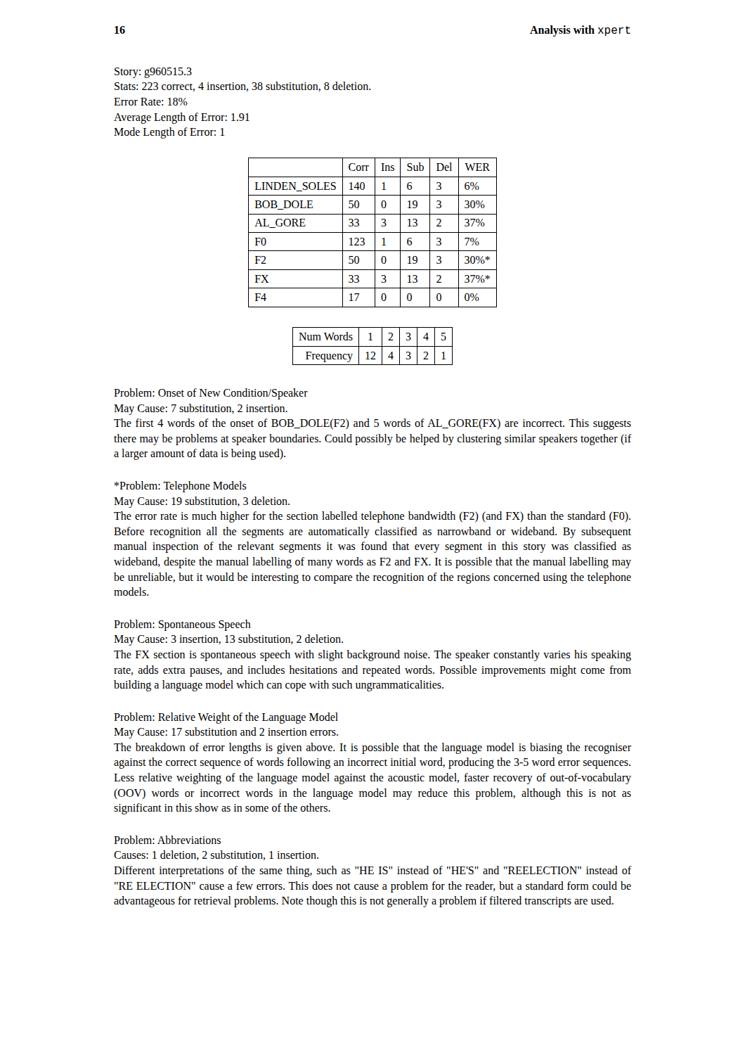16 Analysis with xpert
Story: g960515.3
Stats: 223 correct, 4 insertion, 38 substitution, 8 deletion.
Error Rate: 18%
Average Length of Error: 1.91
Mode Length of Error: 1
| | Corr | Ins | Sub | Del | WER |
| --- | --- | --- | --- | --- | --- |
| LINDEN_SOLES | 140 | 1 | 6 | 3 | 6% |
| BOB_DOLE | 50 | 0 | 19 | 3 | 30% |
| AL_GORE | 33 | 3 | 13 | 2 | 37% |
| F0 | 123 | 1 | 6 | 3 | 7% |
| F2 | 50 | 0 | 19 | 3 | 30%* |
| FX | 33 | 3 | 13 | 2 | 37%* |
| F4 | 17 | 0 | 0 | 0 | 0% |
| Num Words | 1 | 2 | 3 | 4 | 5 |
| --- | --- | --- | --- | --- | --- |
| Frequency | 12 | 4 | 3 | 2 | 1 |
Problem: Onset of New Condition/Speaker
May Cause: 7 substitution, 2 insertion.
The first 4 words of the onset of BOB_DOLE(F2) and 5 words of AL_GORE(FX) are incorrect. This suggests there may be problems at speaker boundaries. Could possibly be helped by clustering similar speakers together (if a larger amount of data is being used).
*Problem: Telephone Models
May Cause: 19 substitution, 3 deletion.
The error rate is much higher for the section labelled telephone bandwidth (F2) (and FX) than the standard (F0). Before recognition all the segments are automatically classified as narrowband or wideband. By subsequent manual inspection of the relevant segments it was found that every segment in this story was classified as wideband, despite the manual labelling of many words as F2 and FX. It is possible that the manual labelling may be unreliable, but it would be interesting to compare the recognition of the regions concerned using the telephone models.
Problem: Spontaneous Speech
May Cause: 3 insertion, 13 substitution, 2 deletion.
The FX section is spontaneous speech with slight background noise. The speaker constantly varies his speaking rate, adds extra pauses, and includes hesitations and repeated words. Possible improvements might come from building a language model which can cope with such ungrammaticalities.
Problem: Relative Weight of the Language Model
May Cause: 17 substitution and 2 insertion errors.
The breakdown of error lengths is given above. It is possible that the language model is biasing the recogniser against the correct sequence of words following an incorrect initial word, producing the 3-5 word error sequences. Less relative weighting of the language model against the acoustic model, faster recovery of out-of-vocabulary (OOV) words or incorrect words in the language model may reduce this problem, although this is not as significant in this show as in some of the others.
Problem: Abbreviations
Causes: 1 deletion, 2 substitution, 1 insertion.
Different interpretations of the same thing, such as "HE IS" instead of "HE'S" and "REELECTION" instead of "RE ELECTION" cause a few errors. This does not cause a problem for the reader, but a standard form could be advantageous for retrieval problems. Note though this is not generally a problem if filtered transcripts are used.